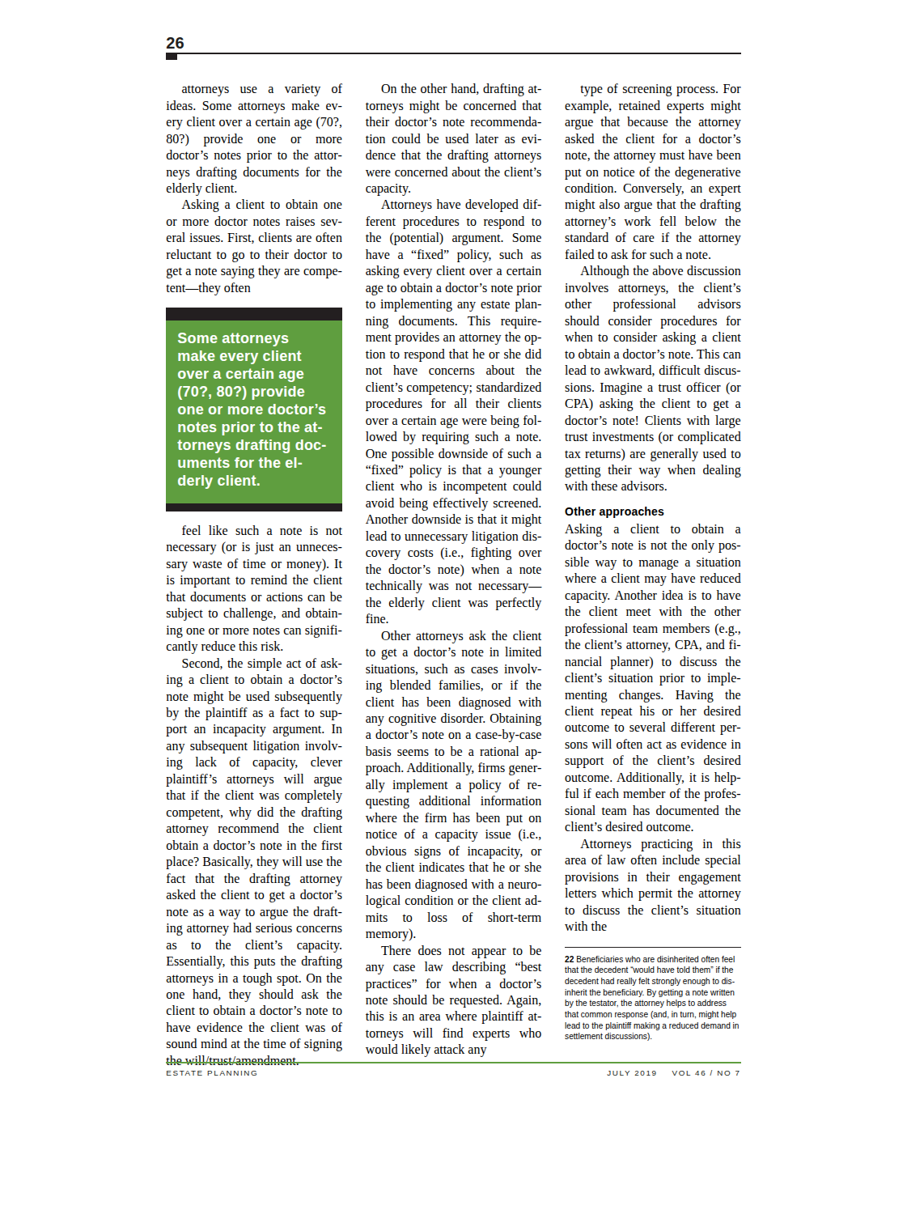26
attorneys use a variety of ideas. Some attorneys make every client over a certain age (70?, 80?) provide one or more doctor’s notes prior to the attorneys drafting documents for the elderly client.
Asking a client to obtain one or more doctor notes raises several issues. First, clients are often reluctant to go to their doctor to get a note saying they are competent—they often
Some attorneys make every client over a certain age (70?, 80?) provide one or more doctor’s notes prior to the attorneys drafting documents for the elderly client.
feel like such a note is not necessary (or is just an unnecessary waste of time or money). It is important to remind the client that documents or actions can be subject to challenge, and obtaining one or more notes can significantly reduce this risk.
Second, the simple act of asking a client to obtain a doctor’s note might be used subsequently by the plaintiff as a fact to support an incapacity argument. In any subsequent litigation involving lack of capacity, clever plaintiff’s attorneys will argue that if the client was completely competent, why did the drafting attorney recommend the client obtain a doctor’s note in the first place? Basically, they will use the fact that the drafting attorney asked the client to get a doctor’s note as a way to argue the drafting attorney had serious concerns as to the client’s capacity. Essentially, this puts the drafting attorneys in a tough spot. On the one hand, they should ask the client to obtain a doctor’s note to have evidence the client was of sound mind at the time of signing the will/trust/amendment.
On the other hand, drafting attorneys might be concerned that their doctor’s note recommendation could be used later as evidence that the drafting attorneys were concerned about the client’s capacity.
Attorneys have developed different procedures to respond to the (potential) argument. Some have a “fixed” policy, such as asking every client over a certain age to obtain a doctor’s note prior to implementing any estate planning documents. This requirement provides an attorney the option to respond that he or she did not have concerns about the client’s competency; standardized procedures for all their clients over a certain age were being followed by requiring such a note. One possible downside of such a “fixed” policy is that a younger client who is incompetent could avoid being effectively screened. Another downside is that it might lead to unnecessary litigation discovery costs (i.e., fighting over the doctor’s note) when a note technically was not necessary—the elderly client was perfectly fine.
Other attorneys ask the client to get a doctor’s note in limited situations, such as cases involving blended families, or if the client has been diagnosed with any cognitive disorder. Obtaining a doctor’s note on a case-by-case basis seems to be a rational approach. Additionally, firms generally implement a policy of requesting additional information where the firm has been put on notice of a capacity issue (i.e., obvious signs of incapacity, or the client indicates that he or she has been diagnosed with a neurological condition or the client admits to loss of short-term memory).
There does not appear to be any case law describing “best practices” for when a doctor’s note should be requested. Again, this is an area where plaintiff attorneys will find experts who would likely attack any
type of screening process. For example, retained experts might argue that because the attorney asked the client for a doctor’s note, the attorney must have been put on notice of the degenerative condition. Conversely, an expert might also argue that the drafting attorney’s work fell below the standard of care if the attorney failed to ask for such a note.
Although the above discussion involves attorneys, the client’s other professional advisors should consider procedures for when to consider asking a client to obtain a doctor’s note. This can lead to awkward, difficult discussions. Imagine a trust officer (or CPA) asking the client to get a doctor’s note! Clients with large trust investments (or complicated tax returns) are generally used to getting their way when dealing with these advisors.
Other approaches
Asking a client to obtain a doctor’s note is not the only possible way to manage a situation where a client may have reduced capacity. Another idea is to have the client meet with the other professional team members (e.g., the client’s attorney, CPA, and financial planner) to discuss the client’s situation prior to implementing changes. Having the client repeat his or her desired outcome to several different persons will often act as evidence in support of the client’s desired outcome. Additionally, it is helpful if each member of the professional team has documented the client’s desired outcome.
Attorneys practicing in this area of law often include special provisions in their engagement letters which permit the attorney to discuss the client’s situation with the
22 Beneficiaries who are disinherited often feel that the decedent “would have told them” if the decedent had really felt strongly enough to disinherit the beneficiary. By getting a note written by the testator, the attorney helps to address that common response (and, in turn, might help lead to the plaintiff making a reduced demand in settlement discussions).
ESTATE PLANNING
JULY 2019 VOL 46 / NO 7